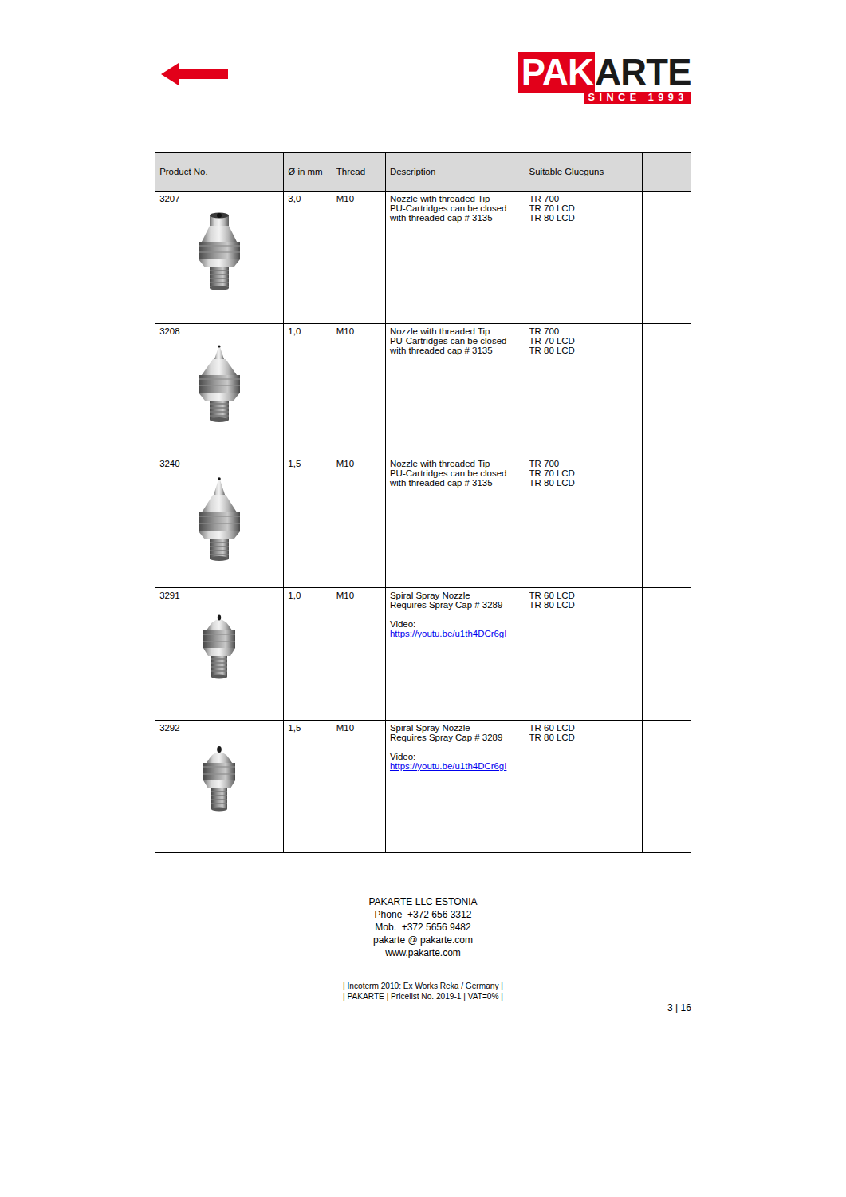PAK ARTE
SINCE 1993
| Product No. | Ø in mm | Thread | Description | Suitable Glueguns | |
| --- | --- | --- | --- | --- | --- |
| 3207 | 3,0 | M10 | Nozzle with threaded Tip PU-Cartridges can be closed with threaded cap # 3135 | TR 700 TR 70 LCD TR 80 LCD | |
| 3208 | 1,0 | M10 | Nozzle with threaded Tip PU-Cartridges can be closed with threaded cap # 3135 | TR 700 TR 70 LCD TR 80 LCD | |
| 3240 | 1,5 | M10 | Nozzle with threaded Tip PU-Cartridges can be closed with threaded cap # 3135 | TR 700 TR 70 LCD TR 80 LCD | |
| 3291 | 1,0 | M10 | Spiral Spray Nozzle Requires Spray Cap # 3289 Video: https://youtu.be/u1th4DCr6gI | TR 60 LCD TR 80 LCD | |
| 3292 | 1,5 | M10 | Spiral Spray Nozzle Requires Spray Cap # 3289 Video: https://youtu.be/u1th4DCr6gI | TR 60 LCD TR 80 LCD | |
PAKARTE LLC ESTONIA
Phone +372 656 3312
Mob. +372 5656 9482
pakarte @ pakarte.com
www.pakarte.com
| Incoterm 2010: Ex Works Reka / Germany |
| PAKARTE | Pricelist No. 2019-1 | VAT=0% |
3 | 16